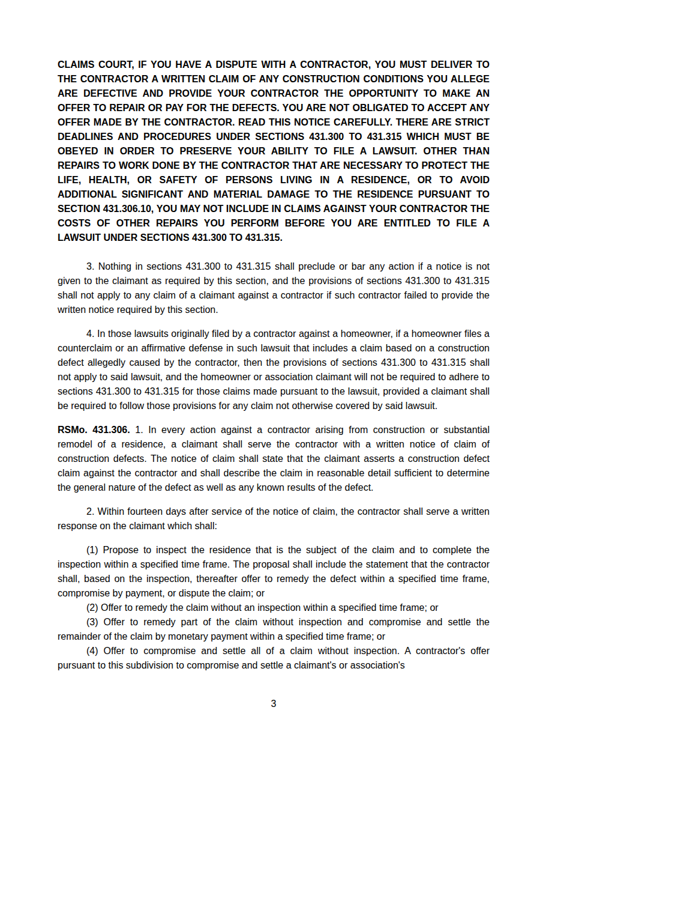CLAIMS COURT, IF YOU HAVE A DISPUTE WITH A CONTRACTOR, YOU MUST DELIVER TO THE CONTRACTOR A WRITTEN CLAIM OF ANY CONSTRUCTION CONDITIONS YOU ALLEGE ARE DEFECTIVE AND PROVIDE YOUR CONTRACTOR THE OPPORTUNITY TO MAKE AN OFFER TO REPAIR OR PAY FOR THE DEFECTS. YOU ARE NOT OBLIGATED TO ACCEPT ANY OFFER MADE BY THE CONTRACTOR. READ THIS NOTICE CAREFULLY. THERE ARE STRICT DEADLINES AND PROCEDURES UNDER SECTIONS 431.300 TO 431.315 WHICH MUST BE OBEYED IN ORDER TO PRESERVE YOUR ABILITY TO FILE A LAWSUIT. OTHER THAN REPAIRS TO WORK DONE BY THE CONTRACTOR THAT ARE NECESSARY TO PROTECT THE LIFE, HEALTH, OR SAFETY OF PERSONS LIVING IN A RESIDENCE, OR TO AVOID ADDITIONAL SIGNIFICANT AND MATERIAL DAMAGE TO THE RESIDENCE PURSUANT TO SECTION 431.306.10, YOU MAY NOT INCLUDE IN CLAIMS AGAINST YOUR CONTRACTOR THE COSTS OF OTHER REPAIRS YOU PERFORM BEFORE YOU ARE ENTITLED TO FILE A LAWSUIT UNDER SECTIONS 431.300 TO 431.315.
3. Nothing in sections 431.300 to 431.315 shall preclude or bar any action if a notice is not given to the claimant as required by this section, and the provisions of sections 431.300 to 431.315 shall not apply to any claim of a claimant against a contractor if such contractor failed to provide the written notice required by this section.
4. In those lawsuits originally filed by a contractor against a homeowner, if a homeowner files a counterclaim or an affirmative defense in such lawsuit that includes a claim based on a construction defect allegedly caused by the contractor, then the provisions of sections 431.300 to 431.315 shall not apply to said lawsuit, and the homeowner or association claimant will not be required to adhere to sections 431.300 to 431.315 for those claims made pursuant to the lawsuit, provided a claimant shall be required to follow those provisions for any claim not otherwise covered by said lawsuit.
RSMo. 431.306. 1. In every action against a contractor arising from construction or substantial remodel of a residence, a claimant shall serve the contractor with a written notice of claim of construction defects. The notice of claim shall state that the claimant asserts a construction defect claim against the contractor and shall describe the claim in reasonable detail sufficient to determine the general nature of the defect as well as any known results of the defect.
2. Within fourteen days after service of the notice of claim, the contractor shall serve a written response on the claimant which shall:
(1) Propose to inspect the residence that is the subject of the claim and to complete the inspection within a specified time frame. The proposal shall include the statement that the contractor shall, based on the inspection, thereafter offer to remedy the defect within a specified time frame, compromise by payment, or dispute the claim; or
(2) Offer to remedy the claim without an inspection within a specified time frame; or
(3) Offer to remedy part of the claim without inspection and compromise and settle the remainder of the claim by monetary payment within a specified time frame; or
(4) Offer to compromise and settle all of a claim without inspection. A contractor's offer pursuant to this subdivision to compromise and settle a claimant's or association's
3